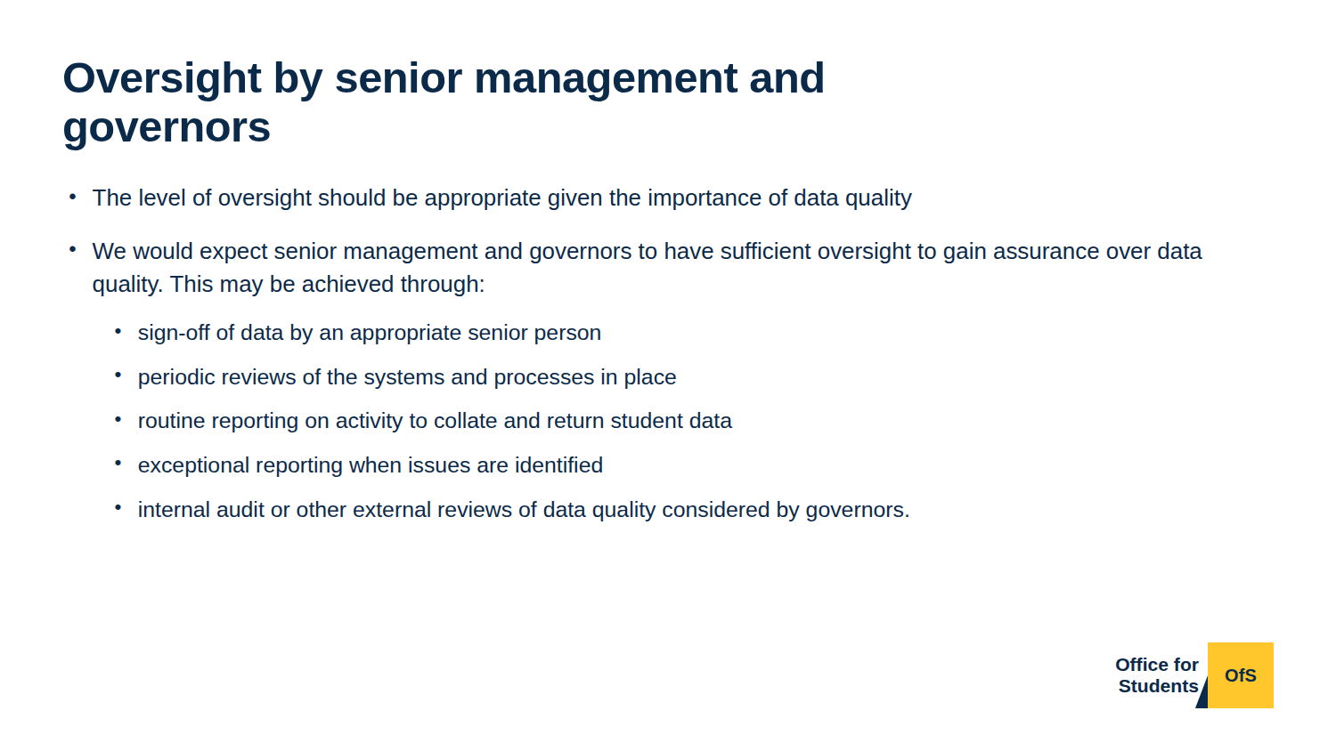Oversight by senior management and governors
The level of oversight should be appropriate given the importance of data quality
We would expect senior management and governors to have sufficient oversight to gain assurance over data quality. This may be achieved through:
sign-off of data by an appropriate senior person
periodic reviews of the systems and processes in place
routine reporting on activity to collate and return student data
exceptional reporting when issues are identified
internal audit or other external reviews of data quality considered by governors.
Office for
Students
OfS